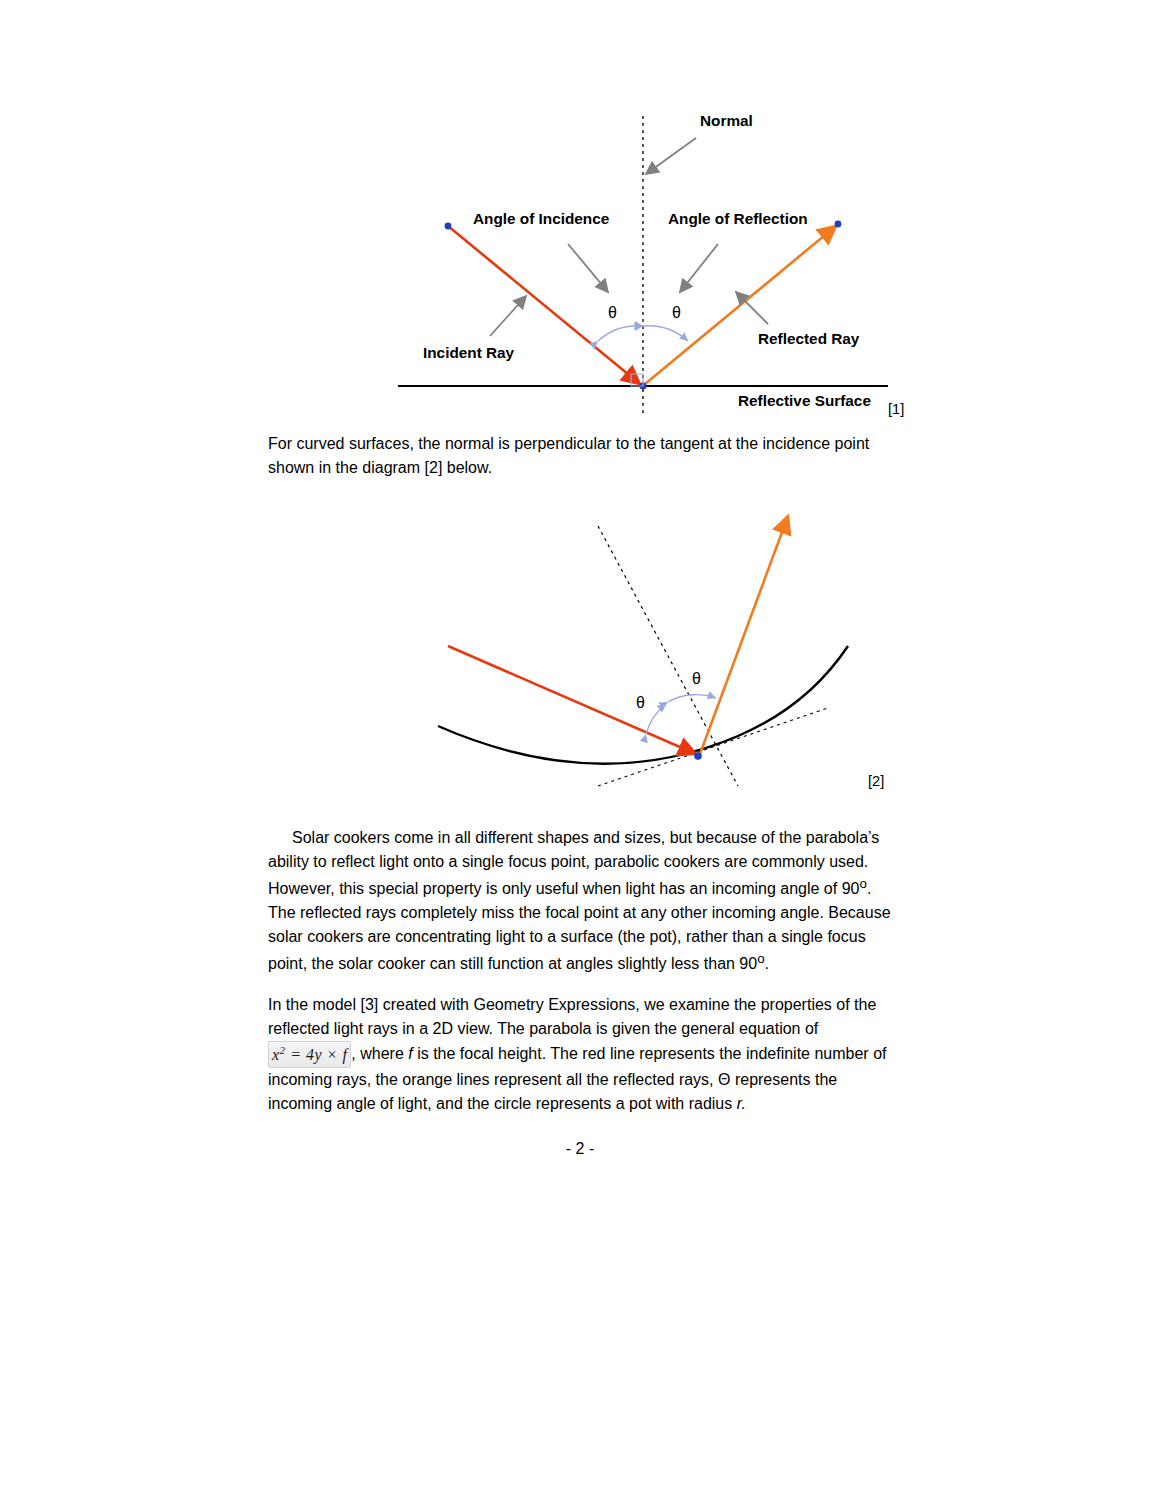θ θ Normal Angle of Incidence Angle of Reflection Incident Ray Reflected Ray Reflective Surface [1]
For curved surfaces, the normal is perpendicular to the tangent at the incidence point shown in the diagram [2] below.
θ θ [2]
Solar cookers come in all different shapes and sizes, but because of the parabola’s ability to reflect light onto a single focus point, parabolic cookers are commonly used. However, this special property is only useful when light has an incoming angle of 90o. The reflected rays completely miss the focal point at any other incoming angle. Because solar cookers are concentrating light to a surface (the pot), rather than a single focus point, the solar cooker can still function at angles slightly less than 90o.
In the model [3] created with Geometry Expressions, we examine the properties of the reflected light rays in a 2D view. The parabola is given the general equation ofx2 = 4y × f, where f is the focal height. The red line represents the indefinite number of incoming rays, the orange lines represent all the reflected rays, Θ represents the incoming angle of light, and the circle represents a pot with radius r.
- 2 -